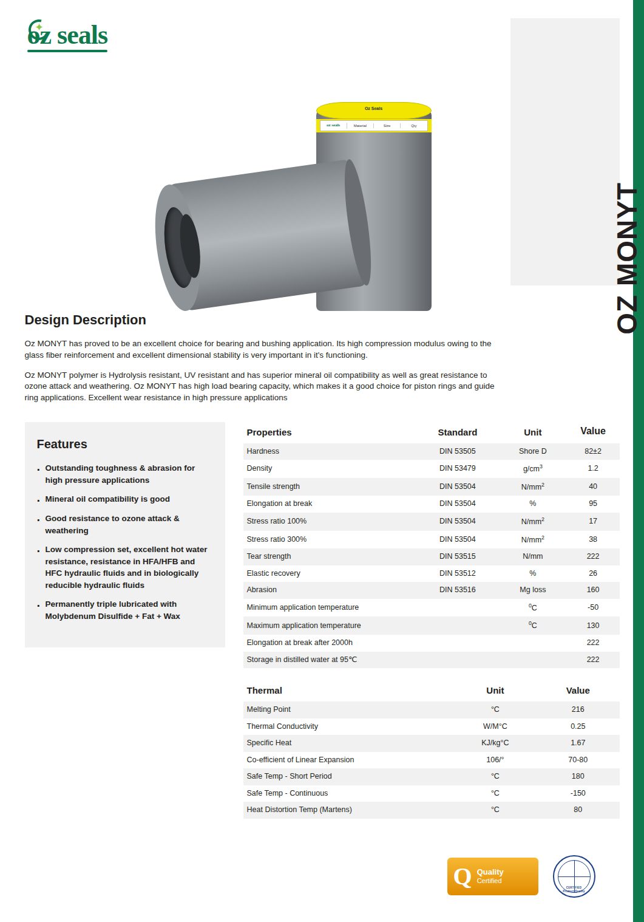OZ MONYT
oz seals
✦
Oz Seals
oz seals Material Size Qty
Design Description
Oz MONYT has proved to be an excellent choice for bearing and bushing application. Its high compression modulus owing to the glass fiber reinforcement and excellent dimensional stability is very important in it's functioning.
Oz MONYT polymer is Hydrolysis resistant, UV resistant and has superior mineral oil compatibility as well as great resistance to ozone attack and weathering. Oz MONYT has high load bearing capacity, which makes it a good choice for piston rings and guide ring applications. Excellent wear resistance in high pressure applications
Features
Outstanding toughness & abrasion for high pressure applications
Mineral oil compatibility is good
Good resistance to ozone attack & weathering
Low compression set, excellent hot water resistance, resistance in HFA/HFB and HFC hydraulic fluids and in biologically reducible hydraulic fluids
Permanently triple lubricated with Molybdenum Disulfide + Fat + Wax
| Properties | Standard | Unit | Value |
| --- | --- | --- | --- |
| Hardness | DIN 53505 | Shore D | 82±2 |
| Density | DIN 53479 | g/cm 3 | 1.2 |
| Tensile strength | DIN 53504 | N/mm 2 | 40 |
| Elongation at break | DIN 53504 | % | 95 |
| Stress ratio 100% | DIN 53504 | N/mm 2 | 17 |
| Stress ratio 300% | DIN 53504 | N/mm 2 | 38 |
| Tear strength | DIN 53515 | N/mm | 222 |
| Elastic recovery | DIN 53512 | % | 26 |
| Abrasion | DIN 53516 | Mg loss | 160 |
| Minimum application temperature | | 0 C | -50 |
| Maximum application temperature | | 0 C | 130 |
| Elongation at break after 2000h | | | 222 |
| Storage in distilled water at 95℃ | | | 222 |
| Thermal | Unit | Value |
| --- | --- | --- |
| Melting Point | °C | 216 |
| Thermal Conductivity | W/M°C | 0.25 |
| Specific Heat | KJ/kg°C | 1.67 |
| Co-efficient of Linear Expansion | 106/° | 70-80 |
| Safe Temp - Short Period | °C | 180 |
| Safe Temp - Continuous | °C | -150 |
| Heat Distortion Temp (Martens) | °C | 80 |
Q QualityCertified
CERTIFIED
Product Quality